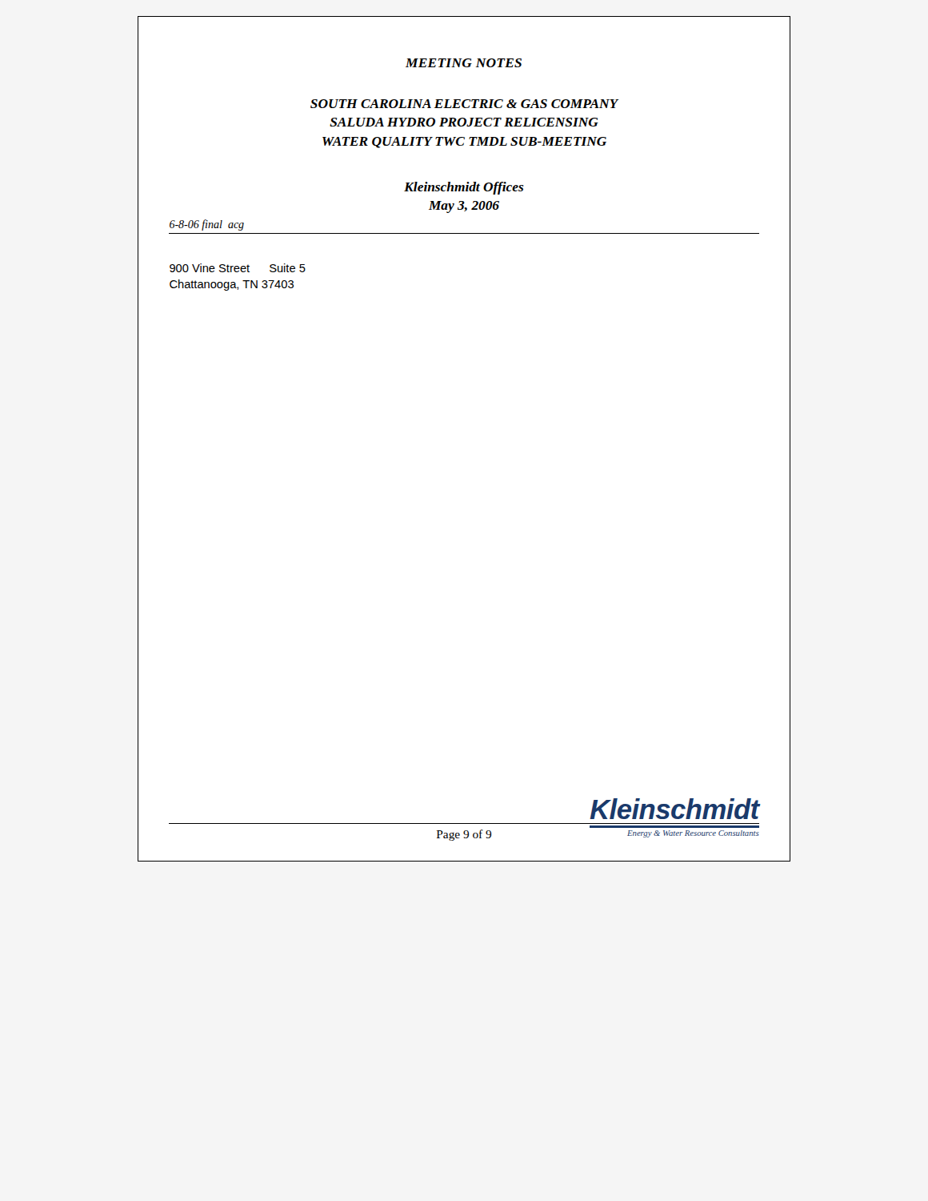MEETING NOTES
SOUTH CAROLINA ELECTRIC & GAS COMPANY
SALUDA HYDRO PROJECT RELICENSING
WATER QUALITY TWC TMDL SUB-MEETING
Kleinschmidt Offices
May 3, 2006
6-8-06 final acg
900 Vine Street Suite 5
Chattanooga, TN 37403
Page 9 of 9
Kleinschmidt
Energy & Water Resource Consultants